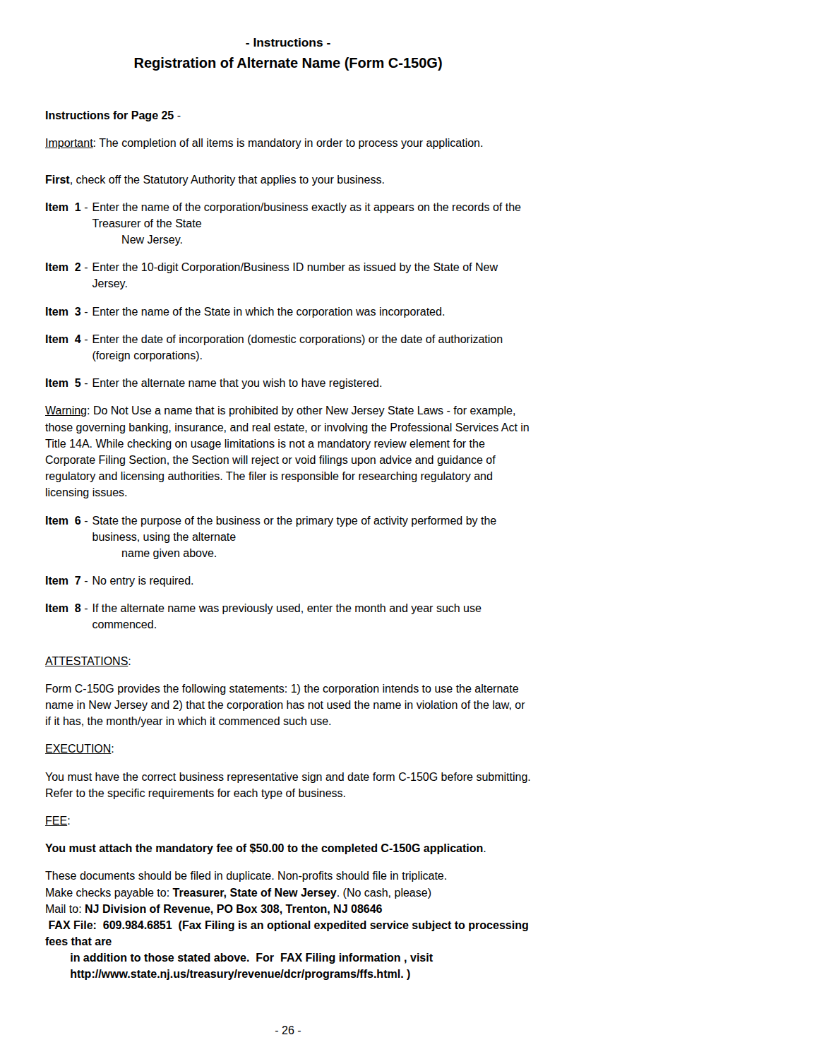- Instructions -
Registration of Alternate Name (Form C-150G)
Instructions for Page 25 -
Important: The completion of all items is mandatory in order to process your application.
First, check off the Statutory Authority that applies to your business.
Item 1 -
Enter the name of the corporation/business exactly as it appears on the records of the Treasurer of the State New Jersey.
Item 2 -
Enter the 10-digit Corporation/Business ID number as issued by the State of New Jersey.
Item 3 -
Enter the name of the State in which the corporation was incorporated.
Item 4 -
Enter the date of incorporation (domestic corporations) or the date of authorization (foreign corporations).
Item 5 -
Enter the alternate name that you wish to have registered.
Warning: Do Not Use a name that is prohibited by other New Jersey State Laws - for example, those governing banking, insurance, and real estate, or involving the Professional Services Act in Title 14A. While checking on usage limitations is not a mandatory review element for the Corporate Filing Section, the Section will reject or void filings upon advice and guidance of regulatory and licensing authorities. The filer is responsible for researching regulatory and licensing issues.
Item 6 -
State the purpose of the business or the primary type of activity performed by the business, using the alternate name given above.
Item 7 -
No entry is required.
Item 8 -
If the alternate name was previously used, enter the month and year such use commenced.
ATTESTATIONS:
Form C-150G provides the following statements: 1) the corporation intends to use the alternate name in New Jersey and 2) that the corporation has not used the name in violation of the law, or if it has, the month/year in which it commenced such use.
EXECUTION:
You must have the correct business representative sign and date form C-150G before submitting. Refer to the specific requirements for each type of business.
FEE:
You must attach the mandatory fee of $50.00 to the completed C-150G application.
These documents should be filed in duplicate. Non-profits should file in triplicate.
Make checks payable to: Treasurer, State of New Jersey. (No cash, please)
Mail to: NJ Division of Revenue, PO Box 308, Trenton, NJ 08646
FAX File: 609.984.6851 (Fax Filing is an optional expedited service subject to processing fees that are
in addition to those stated above. For FAX Filing information , visit
http://www.state.nj.us/treasury/revenue/dcr/programs/ffs.html. )
- 26 -